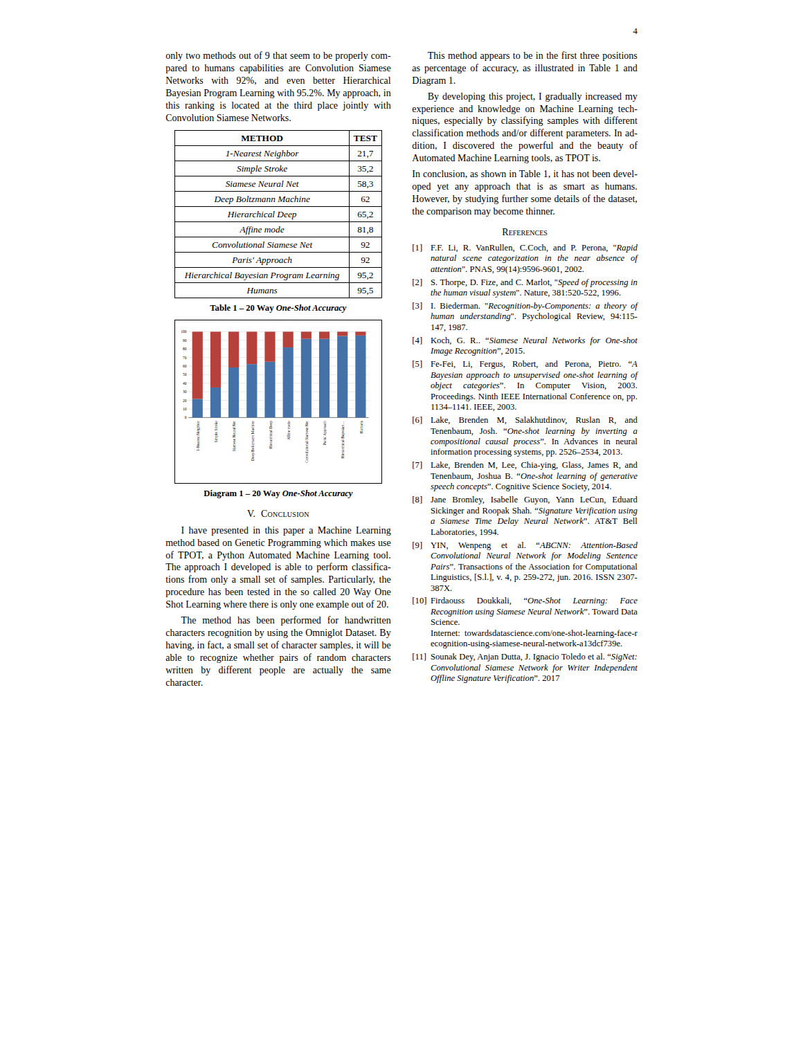4
only two methods out of 9 that seem to be properly compared to humans capabilities are Convolution Siamese Networks with 92%, and even better Hierarchical Bayesian Program Learning with 95.2%. My approach, in this ranking is located at the third place jointly with Convolution Siamese Networks.
| METHOD | TEST |
| --- | --- |
| 1-Nearest Neighbor | 21,7 |
| Simple Stroke | 35,2 |
| Siamese Neural Net | 58,3 |
| Deep Boltzmann Machine | 62 |
| Hierarchical Deep | 65,2 |
| Affine mode | 81,8 |
| Convolutional Siamese Net | 92 |
| Paris' Approach | 92 |
| Hierarchical Bayesian Program Learning | 95,2 |
| Humans | 95,5 |
Table 1 – 20 Way One-Shot Accuracy
100 90 80 70 60 50 40 30 20 10 0 1-Nearest Neighbor Simple Stroke Siamese Neural Net Deep Boltzmann Machine Hierarchical Deep Affine mode Convolutional Siamese Net Paris' Approach Hierarchical Bayesian… Humans
Diagram 1 – 20 Way One-Shot Accuracy
V. Conclusion
I have presented in this paper a Machine Learning method based on Genetic Programming which makes use of TPOT, a Python Automated Machine Learning tool. The approach I developed is able to perform classifications from only a small set of samples. Particularly, the procedure has been tested in the so called 20 Way One Shot Learning where there is only one example out of 20.
The method has been performed for handwritten characters recognition by using the Omniglot Dataset. By having, in fact, a small set of character samples, it will be able to recognize whether pairs of random characters written by different people are actually the same character.
This method appears to be in the first three positions as percentage of accuracy, as illustrated in Table 1 and Diagram 1.
By developing this project, I gradually increased my experience and knowledge on Machine Learning techniques, especially by classifying samples with different classification methods and/or different parameters. In addition, I discovered the powerful and the beauty of Automated Machine Learning tools, as TPOT is.
In conclusion, as shown in Table 1, it has not been developed yet any approach that is as smart as humans. However, by studying further some details of the dataset, the comparison may become thinner.
References
[1] F.F. Li, R. VanRullen, C.Coch, and P. Perona, "Rapid natural scene categorization in the near absence of attention". PNAS, 99(14):9596-9601, 2002.
[2] S. Thorpe, D. Fize, and C. Marlot, "Speed of processing in the human visual system". Nature, 381:520-522, 1996.
[3] I. Biederman. "Recognition-by-Components: a theory of human understanding". Psychological Review, 94:115-147, 1987.
[4] Koch, G. R.. “Siamese Neural Networks for One-shot Image Recognition”, 2015.
[5] Fe-Fei, Li, Fergus, Robert, and Perona, Pietro. “A Bayesian approach to unsupervised one-shot learning of object categories”. In Computer Vision, 2003. Proceedings. Ninth IEEE International Conference on, pp. 1134–1141. IEEE, 2003.
[6] Lake, Brenden M, Salakhutdinov, Ruslan R, and Tenenbaum, Josh. “One-shot learning by inverting a compositional causal process”. In Advances in neural information processing systems, pp. 2526–2534, 2013.
[7] Lake, Brenden M, Lee, Chia-ying, Glass, James R, and Tenenbaum, Joshua B. “One-shot learning of generative speech concepts”. Cognitive Science Society, 2014.
[8] Jane Bromley, Isabelle Guyon, Yann LeCun, Eduard Sickinger and Roopak Shah. “Signature Verification using a Siamese Time Delay Neural Network”. AT&T Bell Laboratories, 1994.
[9] YIN, Wenpeng et al. “ABCNN: Attention-Based Convolutional Neural Network for Modeling Sentence Pairs”. Transactions of the Association for Computational Linguistics, [S.l.], v. 4, p. 259-272, jun. 2016. ISSN 2307-387X.
[10] Firdaouss Doukkali, “One-Shot Learning: Face Recognition using Siamese Neural Network”. Toward Data Science.
Internet: towardsdatascience.com/one-shot-learning-face-recognition-using-siamese-neural-network-a13dcf739e.
[11] Sounak Dey, Anjan Dutta, J. Ignacio Toledo et al. “SigNet: Convolutional Siamese Network for Writer Independent Offline Signature Verification”. 2017